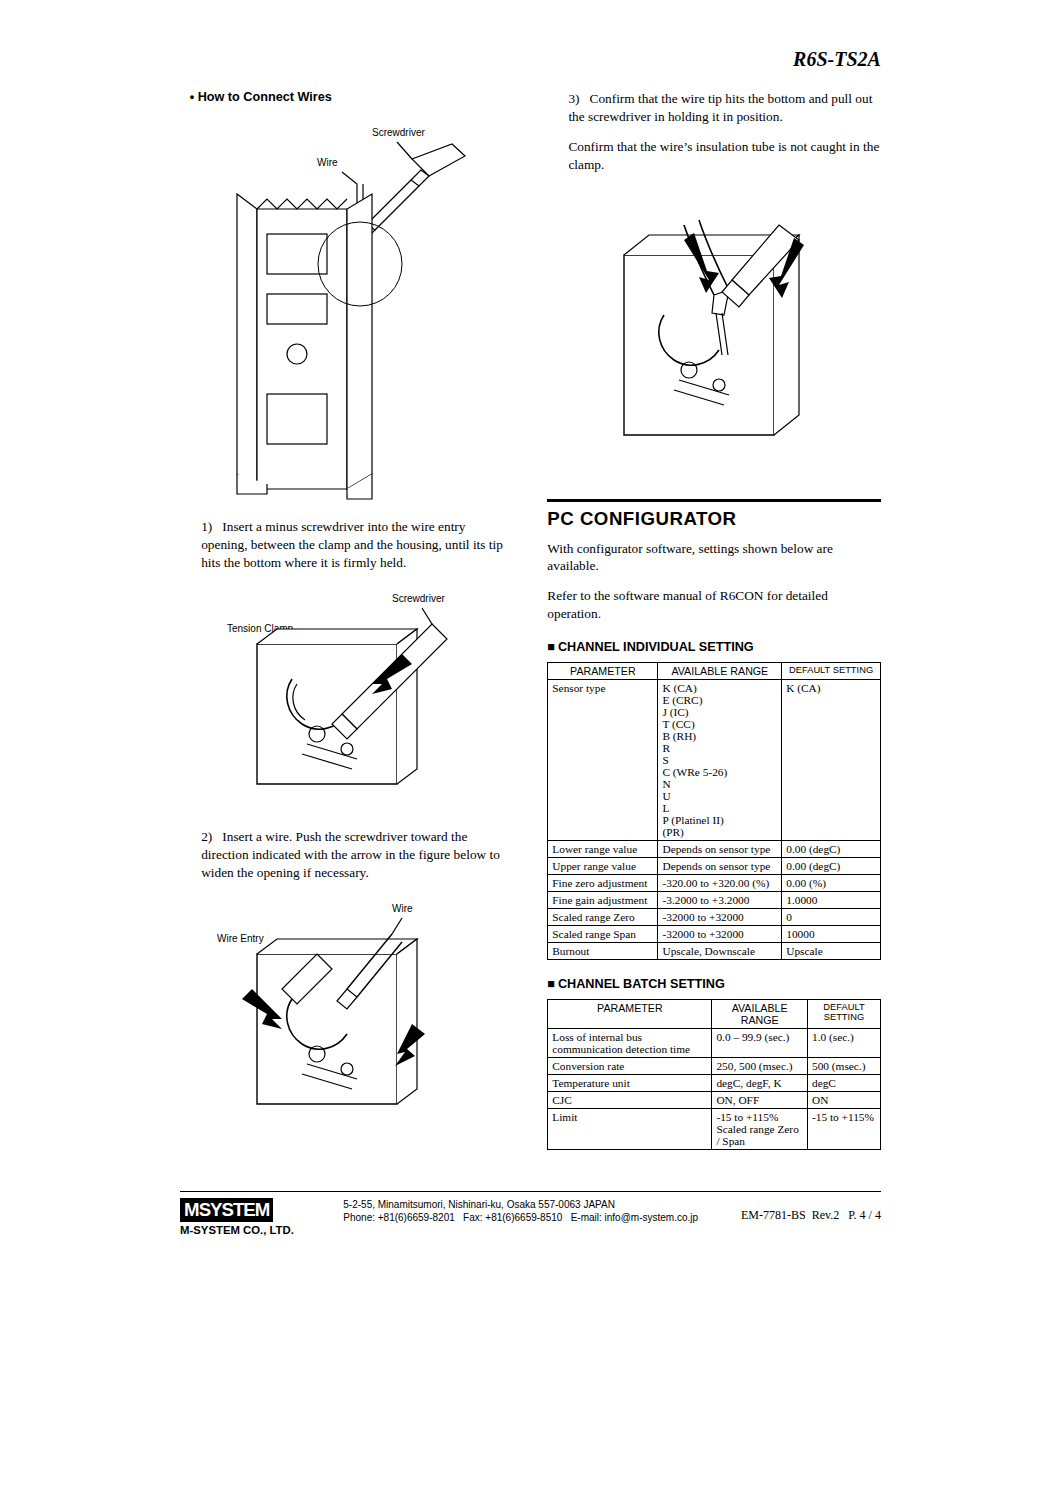R6S-TS2A
• How to Connect Wires
Screwdriver Wire
1) Insert a minus screwdriver into the wire entry opening, between the clamp and the housing, until its tip hits the bottom where it is firmly held.
Screwdriver Tension Clamp
2) Insert a wire. Push the screwdriver toward the direction indicated with the arrow in the figure below to widen the opening if necessary.
Wire Wire Entry
3) Confirm that the wire tip hits the bottom and pull out the screwdriver in holding it in position.
Confirm that the wire’s insulation tube is not caught in the clamp.
PC CONFIGURATOR
With configurator software, settings shown below are available.
Refer to the software manual of R6CON for detailed operation.
CHANNEL INDIVIDUAL SETTING
| PARAMETER | AVAILABLE RANGE | DEFAULT SETTING |
| --- | --- | --- |
| Sensor type | K (CA) E (CRC) J (IC) T (CC) B (RH) R S C (WRe 5-26) N U L P (Platinel II) (PR) | K (CA) |
| Lower range value | Depends on sensor type | 0.00 (degC) |
| Upper range value | Depends on sensor type | 0.00 (degC) |
| Fine zero adjustment | -320.00 to +320.00 (%) | 0.00 (%) |
| Fine gain adjustment | -3.2000 to +3.2000 | 1.0000 |
| Scaled range Zero | -32000 to +32000 | 0 |
| Scaled range Span | -32000 to +32000 | 10000 |
| Burnout | Upscale, Downscale | Upscale |
CHANNEL BATCH SETTING
| PARAMETER | AVAILABLE RANGE | DEFAULT SETTING |
| --- | --- | --- |
| Loss of internal bus communication detection time | 0.0 – 99.9 (sec.) | 1.0 (sec.) |
| Conversion rate | 250, 500 (msec.) | 500 (msec.) |
| Temperature unit | degC, degF, K | degC |
| CJC | ON, OFF | ON |
| Limit | -15 to +115% Scaled range Zero / Span | -15 to +115% |
MSYSTEM
M-SYSTEM CO., LTD.
5-2-55, Minamitsumori, Nishinari-ku, Osaka 557-0063 JAPAN
Phone: +81(6)6659-8201 Fax: +81(6)6659-8510 E-mail: info@m-system.co.jp
EM-7781-BS Rev.2 P. 4 / 4